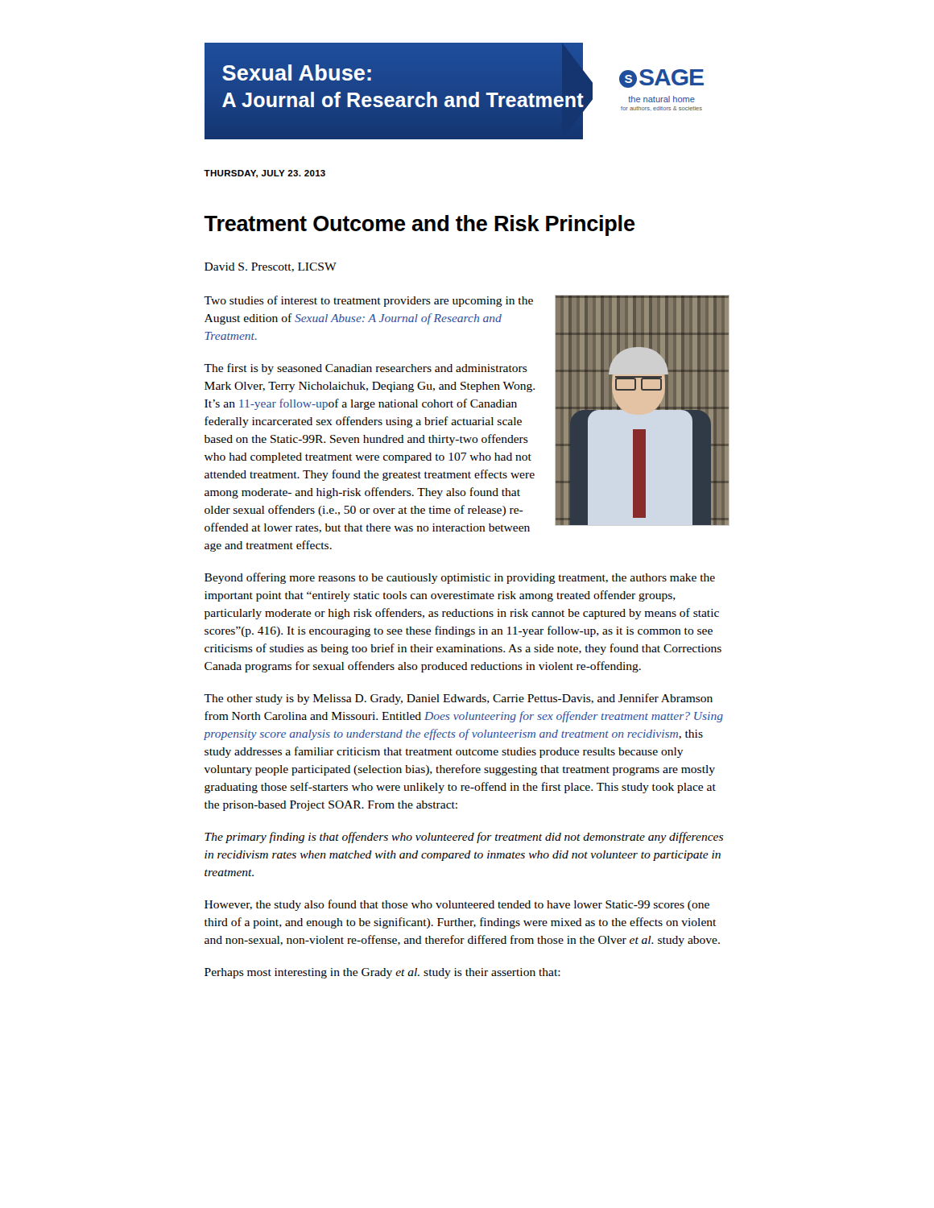Sexual Abuse: A Journal of Research and Treatment
SSAGE
the natural home for authors, editors & societies
THURSDAY, JULY 23. 2013
Treatment Outcome and the Risk Principle
David S. Prescott, LICSW
Two studies of interest to treatment providers are upcoming in the August edition of Sexual Abuse: A Journal of Research and Treatment.
The first is by seasoned Canadian researchers and administrators Mark Olver, Terry Nicholaichuk, Deqiang Gu, and Stephen Wong. It’s an 11-year follow-upof a large national cohort of Canadian federally incarcerated sex offenders using a brief actuarial scale based on the Static-99R. Seven hundred and thirty-two offenders who had completed treatment were compared to 107 who had not attended treatment. They found the greatest treatment effects were among moderate- and high-risk offenders. They also found that older sexual offenders (i.e., 50 or over at the time of release) re-offended at lower rates, but that there was no interaction between age and treatment effects.
Beyond offering more reasons to be cautiously optimistic in providing treatment, the authors make the important point that “entirely static tools can overestimate risk among treated offender groups, particularly moderate or high risk offenders, as reductions in risk cannot be captured by means of static scores”(p. 416). It is encouraging to see these findings in an 11-year follow-up, as it is common to see criticisms of studies as being too brief in their examinations. As a side note, they found that Corrections Canada programs for sexual offenders also produced reductions in violent re-offending.
The other study is by Melissa D. Grady, Daniel Edwards, Carrie Pettus-Davis, and Jennifer Abramson from North Carolina and Missouri. Entitled Does volunteering for sex offender treatment matter? Using propensity score analysis to understand the effects of volunteerism and treatment on recidivism, this study addresses a familiar criticism that treatment outcome studies produce results because only voluntary people participated (selection bias), therefore suggesting that treatment programs are mostly graduating those self-starters who were unlikely to re-offend in the first place. This study took place at the prison-based Project SOAR. From the abstract:
The primary finding is that offenders who volunteered for treatment did not demonstrate any differences in recidivism rates when matched with and compared to inmates who did not volunteer to participate in treatment.
However, the study also found that those who volunteered tended to have lower Static-99 scores (one third of a point, and enough to be significant). Further, findings were mixed as to the effects on violent and non-sexual, non-violent re-offense, and therefor differed from those in the Olver et al. study above.
Perhaps most interesting in the Grady et al. study is their assertion that: